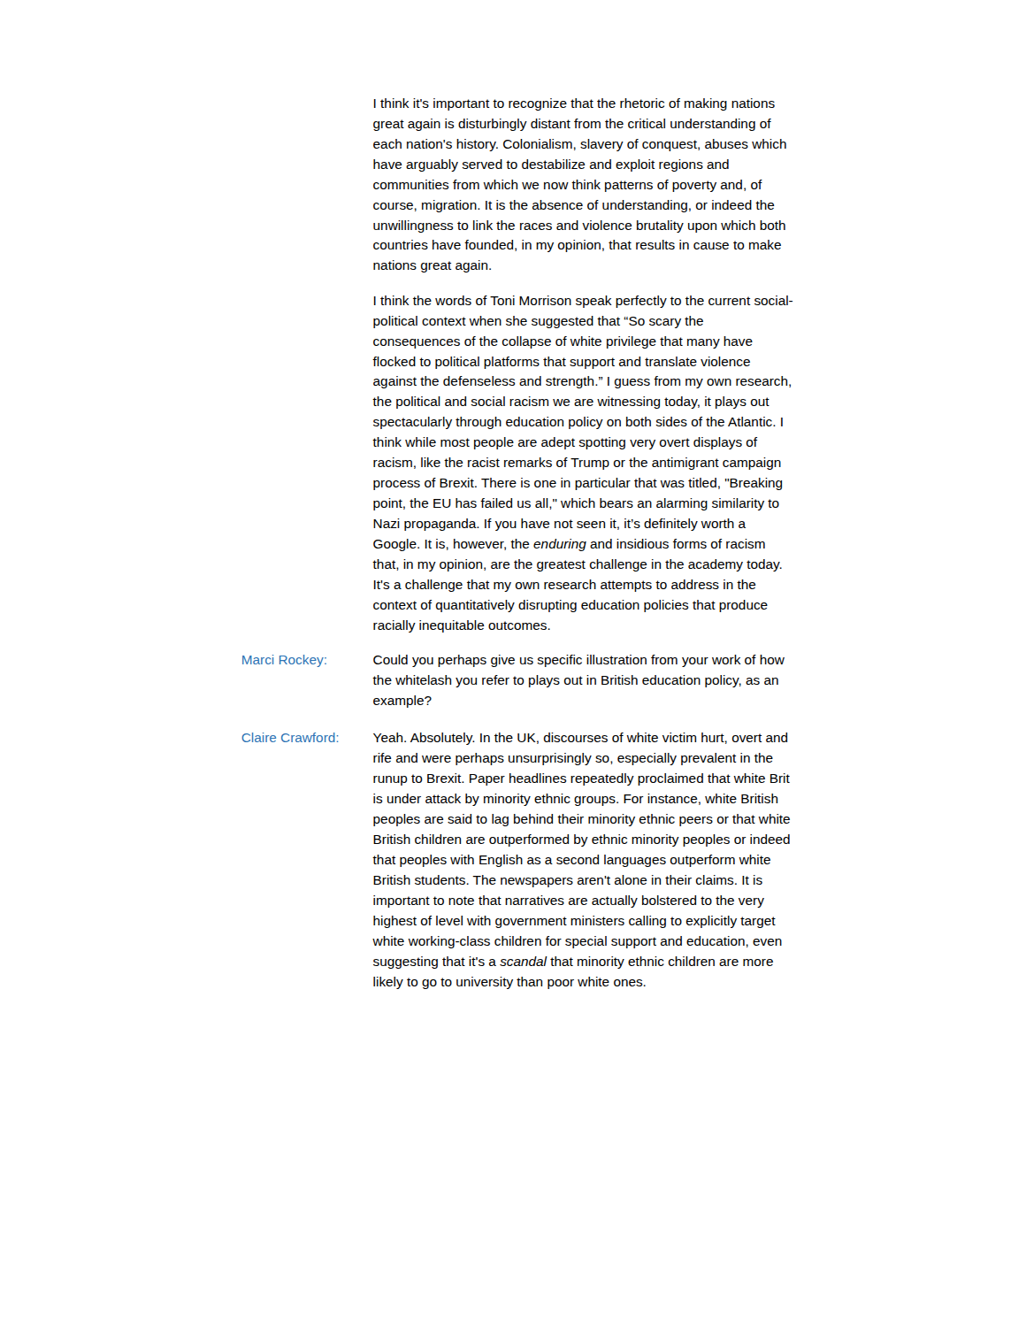I think it's important to recognize that the rhetoric of making nations great again is disturbingly distant from the critical understanding of each nation's history. Colonialism, slavery of conquest, abuses which have arguably served to destabilize and exploit regions and communities from which we now think patterns of poverty and, of course, migration. It is the absence of understanding, or indeed the unwillingness to link the races and violence brutality upon which both countries have founded, in my opinion, that results in cause to make nations great again.
I think the words of Toni Morrison speak perfectly to the current social-political context when she suggested that “So scary the consequences of the collapse of white privilege that many have flocked to political platforms that support and translate violence against the defenseless and strength.” I guess from my own research, the political and social racism we are witnessing today, it plays out spectacularly through education policy on both sides of the Atlantic. I think while most people are adept spotting very overt displays of racism, like the racist remarks of Trump or the antimigrant campaign process of Brexit. There is one in particular that was titled, "Breaking point, the EU has failed us all," which bears an alarming similarity to Nazi propaganda. If you have not seen it, it’s definitely worth a Google. It is, however, the enduring and insidious forms of racism that, in my opinion, are the greatest challenge in the academy today. It's a challenge that my own research attempts to address in the context of quantitatively disrupting education policies that produce racially inequitable outcomes.
Marci Rockey:
Could you perhaps give us specific illustration from your work of how the whitelash you refer to plays out in British education policy, as an example?
Claire Crawford:
Yeah. Absolutely. In the UK, discourses of white victim hurt, overt and rife and were perhaps unsurprisingly so, especially prevalent in the runup to Brexit. Paper headlines repeatedly proclaimed that white Brit is under attack by minority ethnic groups. For instance, white British peoples are said to lag behind their minority ethnic peers or that white British children are outperformed by ethnic minority peoples or indeed that peoples with English as a second languages outperform white British students. The newspapers aren't alone in their claims. It is important to note that narratives are actually bolstered to the very highest of level with government ministers calling to explicitly target white working-class children for special support and education, even suggesting that it's a scandal that minority ethnic children are more likely to go to university than poor white ones.